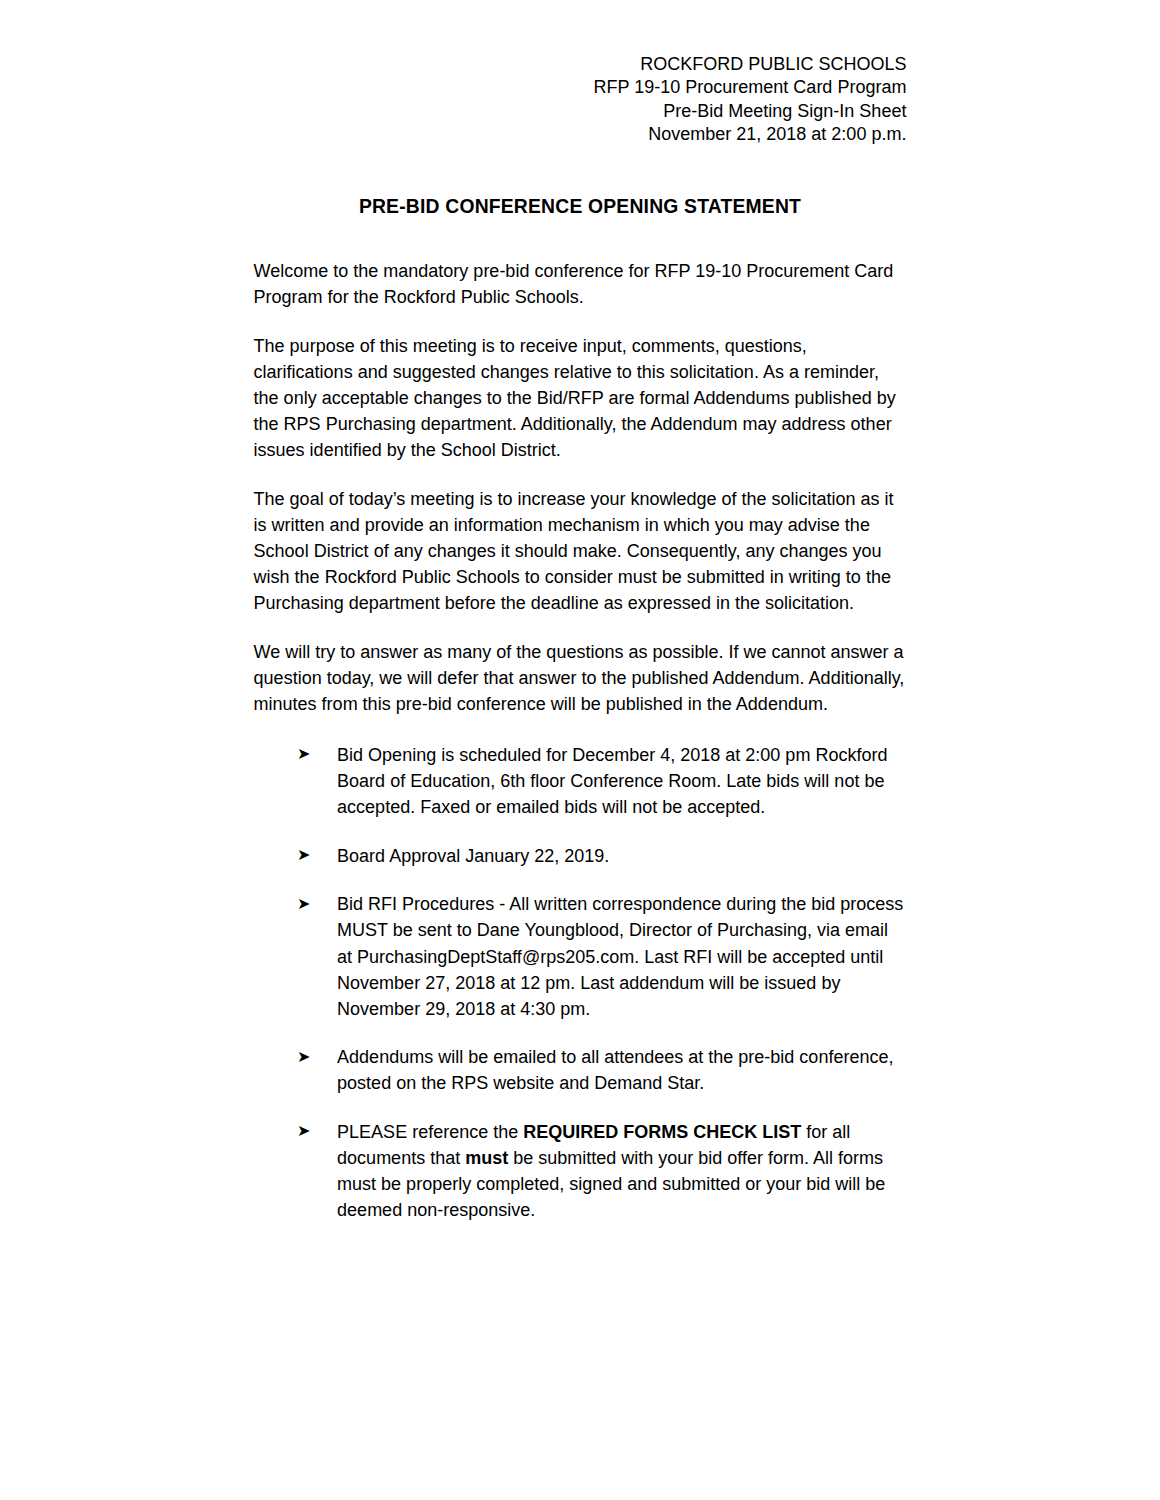ROCKFORD PUBLIC SCHOOLS
RFP 19-10 Procurement Card Program
Pre-Bid Meeting Sign-In Sheet
November 21, 2018 at 2:00 p.m.
PRE-BID CONFERENCE OPENING STATEMENT
Welcome to the mandatory pre-bid conference for RFP 19-10 Procurement Card Program for the Rockford Public Schools.
The purpose of this meeting is to receive input, comments, questions, clarifications and suggested changes relative to this solicitation. As a reminder, the only acceptable changes to the Bid/RFP are formal Addendums published by the RPS Purchasing department. Additionally, the Addendum may address other issues identified by the School District.
The goal of today’s meeting is to increase your knowledge of the solicitation as it is written and provide an information mechanism in which you may advise the School District of any changes it should make. Consequently, any changes you wish the Rockford Public Schools to consider must be submitted in writing to the Purchasing department before the deadline as expressed in the solicitation.
We will try to answer as many of the questions as possible. If we cannot answer a question today, we will defer that answer to the published Addendum. Additionally, minutes from this pre-bid conference will be published in the Addendum.
Bid Opening is scheduled for December 4, 2018 at 2:00 pm Rockford Board of Education, 6th floor Conference Room. Late bids will not be accepted. Faxed or emailed bids will not be accepted.
Board Approval January 22, 2019.
Bid RFI Procedures - All written correspondence during the bid process MUST be sent to Dane Youngblood, Director of Purchasing, via email at PurchasingDeptStaff@rps205.com. Last RFI will be accepted until November 27, 2018 at 12 pm. Last addendum will be issued by November 29, 2018 at 4:30 pm.
Addendums will be emailed to all attendees at the pre-bid conference, posted on the RPS website and Demand Star.
PLEASE reference the REQUIRED FORMS CHECK LIST for all documents that must be submitted with your bid offer form. All forms must be properly completed, signed and submitted or your bid will be deemed non-responsive.